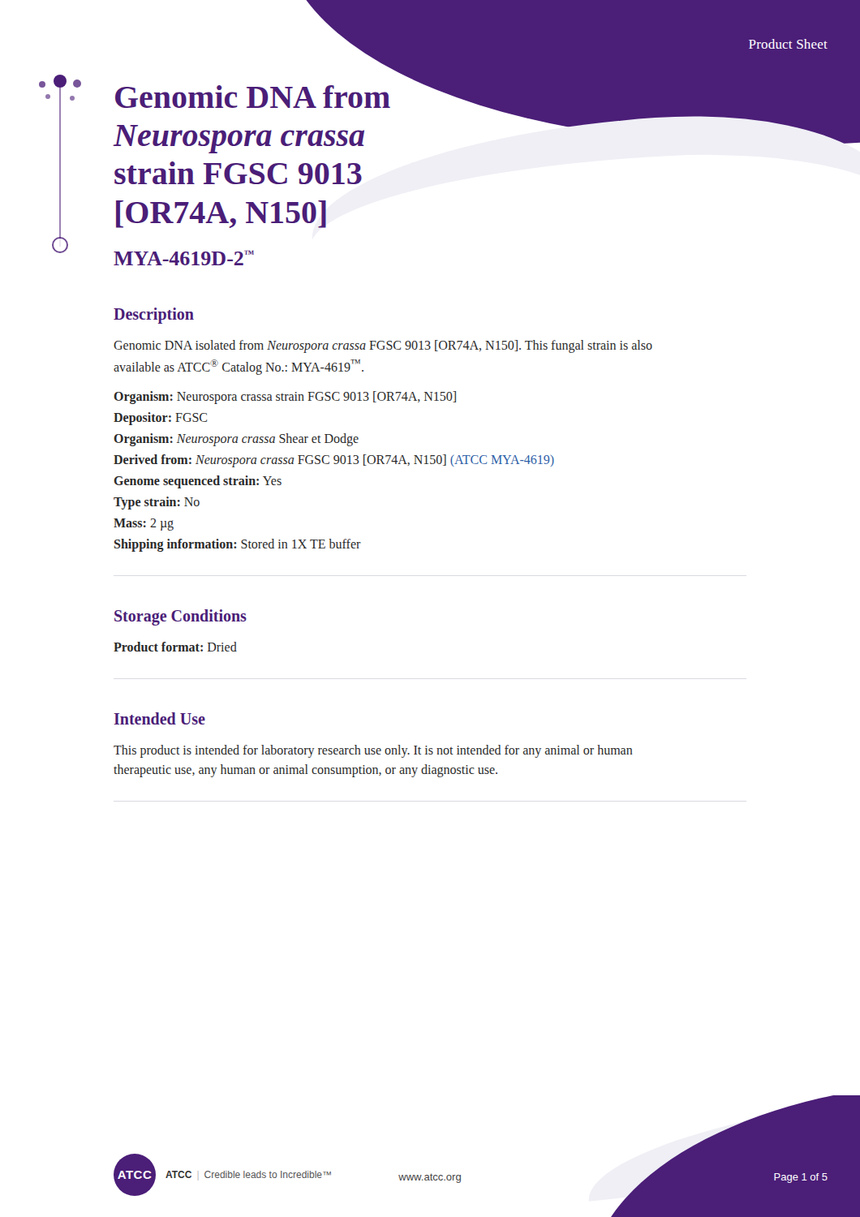Product Sheet
Genomic DNA from Neurospora crassa strain FGSC 9013 [OR74A, N150]
MYA-4619D-2™
Description
Genomic DNA isolated from Neurospora crassa FGSC 9013 [OR74A, N150]. This fungal strain is also available as ATCC® Catalog No.: MYA-4619™.
Organism: Neurospora crassa strain FGSC 9013 [OR74A, N150]
Depositor: FGSC
Organism: Neurospora crassa Shear et Dodge
Derived from: Neurospora crassa FGSC 9013 [OR74A, N150] (ATCC MYA-4619)
Genome sequenced strain: Yes
Type strain: No
Mass: 2 µg
Shipping information: Stored in 1X TE buffer
Storage Conditions
Product format: Dried
Intended Use
This product is intended for laboratory research use only. It is not intended for any animal or human therapeutic use, any human or animal consumption, or any diagnostic use.
ATCC
ATCC|Credible leads to Incredible™
www.atcc.org
Page 1 of 5